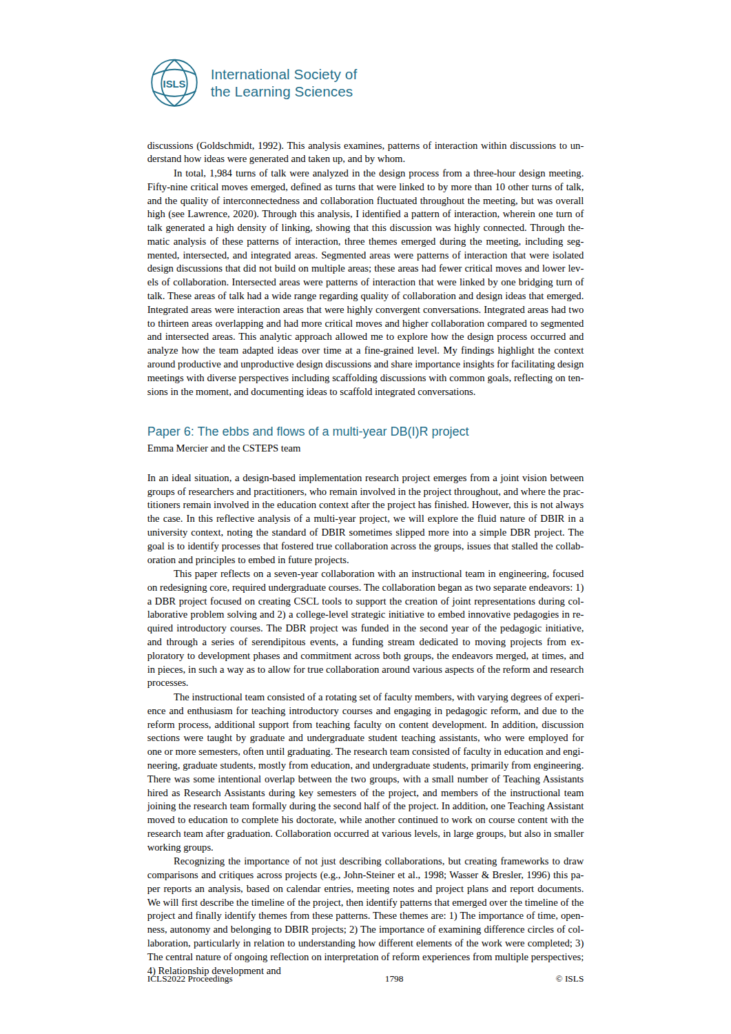ISLS
International Society of
the Learning Sciences
discussions (Goldschmidt, 1992). This analysis examines, patterns of interaction within discussions to understand how ideas were generated and taken up, and by whom.
In total, 1,984 turns of talk were analyzed in the design process from a three-hour design meeting. Fifty-nine critical moves emerged, defined as turns that were linked to by more than 10 other turns of talk, and the quality of interconnectedness and collaboration fluctuated throughout the meeting, but was overall high (see Lawrence, 2020). Through this analysis, I identified a pattern of interaction, wherein one turn of talk generated a high density of linking, showing that this discussion was highly connected. Through thematic analysis of these patterns of interaction, three themes emerged during the meeting, including segmented, intersected, and integrated areas. Segmented areas were patterns of interaction that were isolated design discussions that did not build on multiple areas; these areas had fewer critical moves and lower levels of collaboration. Intersected areas were patterns of interaction that were linked by one bridging turn of talk. These areas of talk had a wide range regarding quality of collaboration and design ideas that emerged. Integrated areas were interaction areas that were highly convergent conversations. Integrated areas had two to thirteen areas overlapping and had more critical moves and higher collaboration compared to segmented and intersected areas. This analytic approach allowed me to explore how the design process occurred and analyze how the team adapted ideas over time at a fine-grained level. My findings highlight the context around productive and unproductive design discussions and share importance insights for facilitating design meetings with diverse perspectives including scaffolding discussions with common goals, reflecting on tensions in the moment, and documenting ideas to scaffold integrated conversations.
Paper 6: The ebbs and flows of a multi-year DB(I)R project
Emma Mercier and the CSTEPS team
In an ideal situation, a design-based implementation research project emerges from a joint vision between groups of researchers and practitioners, who remain involved in the project throughout, and where the practitioners remain involved in the education context after the project has finished. However, this is not always the case. In this reflective analysis of a multi-year project, we will explore the fluid nature of DBIR in a university context, noting the standard of DBIR sometimes slipped more into a simple DBR project. The goal is to identify processes that fostered true collaboration across the groups, issues that stalled the collaboration and principles to embed in future projects.
This paper reflects on a seven-year collaboration with an instructional team in engineering, focused on redesigning core, required undergraduate courses. The collaboration began as two separate endeavors: 1) a DBR project focused on creating CSCL tools to support the creation of joint representations during collaborative problem solving and 2) a college-level strategic initiative to embed innovative pedagogies in required introductory courses. The DBR project was funded in the second year of the pedagogic initiative, and through a series of serendipitous events, a funding stream dedicated to moving projects from exploratory to development phases and commitment across both groups, the endeavors merged, at times, and in pieces, in such a way as to allow for true collaboration around various aspects of the reform and research processes.
The instructional team consisted of a rotating set of faculty members, with varying degrees of experience and enthusiasm for teaching introductory courses and engaging in pedagogic reform, and due to the reform process, additional support from teaching faculty on content development. In addition, discussion sections were taught by graduate and undergraduate student teaching assistants, who were employed for one or more semesters, often until graduating. The research team consisted of faculty in education and engineering, graduate students, mostly from education, and undergraduate students, primarily from engineering. There was some intentional overlap between the two groups, with a small number of Teaching Assistants hired as Research Assistants during key semesters of the project, and members of the instructional team joining the research team formally during the second half of the project. In addition, one Teaching Assistant moved to education to complete his doctorate, while another continued to work on course content with the research team after graduation. Collaboration occurred at various levels, in large groups, but also in smaller working groups.
Recognizing the importance of not just describing collaborations, but creating frameworks to draw comparisons and critiques across projects (e.g., John-Steiner et al., 1998; Wasser & Bresler, 1996) this paper reports an analysis, based on calendar entries, meeting notes and project plans and report documents. We will first describe the timeline of the project, then identify patterns that emerged over the timeline of the project and finally identify themes from these patterns. These themes are: 1) The importance of time, openness, autonomy and belonging to DBIR projects; 2) The importance of examining difference circles of collaboration, particularly in relation to understanding how different elements of the work were completed; 3) The central nature of ongoing reflection on interpretation of reform experiences from multiple perspectives; 4) Relationship development and
ICLS2022 Proceedings 1798 © ISLS